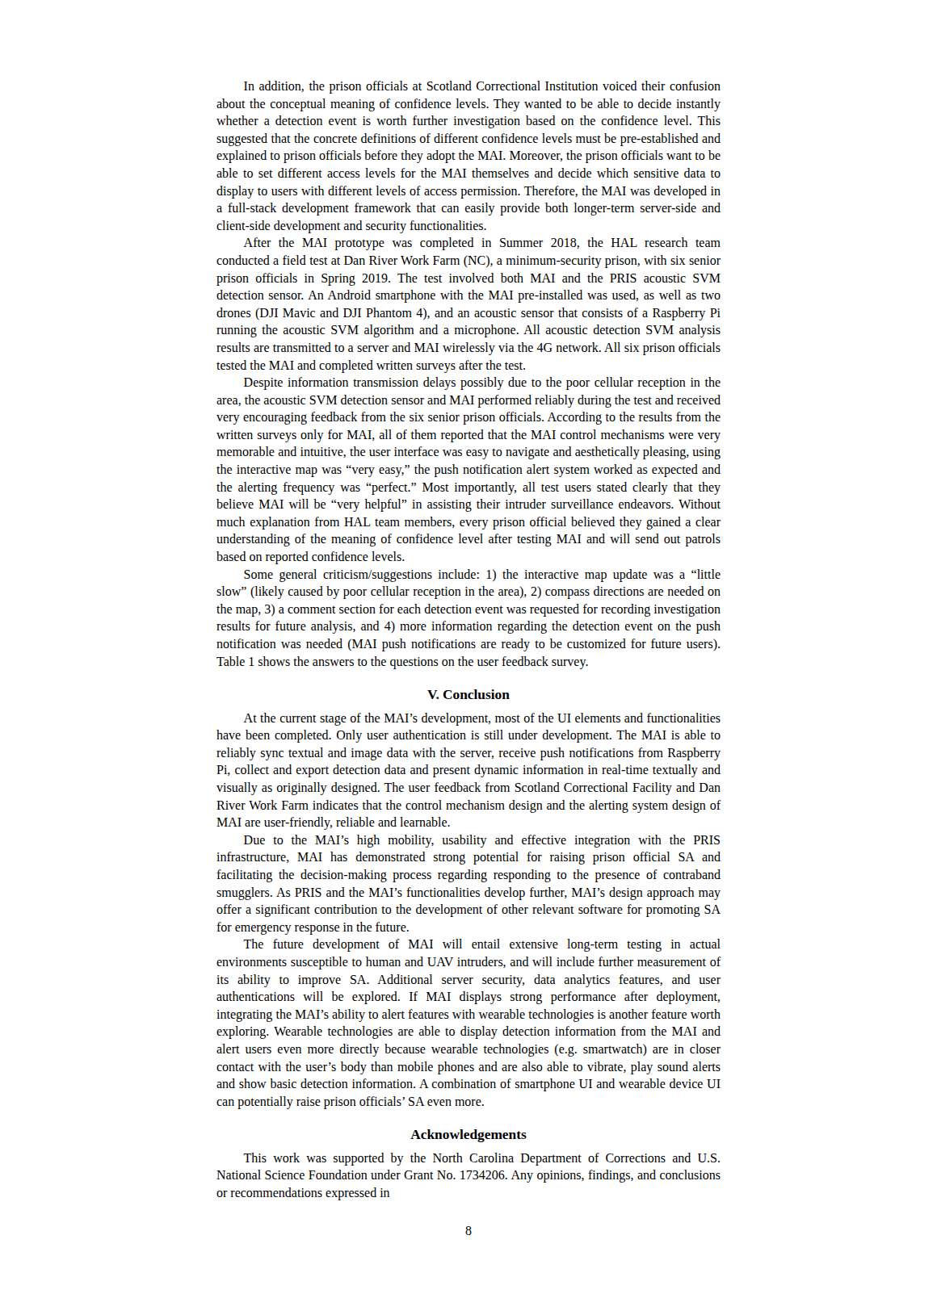In addition, the prison officials at Scotland Correctional Institution voiced their confusion about the conceptual meaning of confidence levels. They wanted to be able to decide instantly whether a detection event is worth further investigation based on the confidence level. This suggested that the concrete definitions of different confidence levels must be pre-established and explained to prison officials before they adopt the MAI. Moreover, the prison officials want to be able to set different access levels for the MAI themselves and decide which sensitive data to display to users with different levels of access permission. Therefore, the MAI was developed in a full-stack development framework that can easily provide both longer-term server-side and client-side development and security functionalities.
After the MAI prototype was completed in Summer 2018, the HAL research team conducted a field test at Dan River Work Farm (NC), a minimum-security prison, with six senior prison officials in Spring 2019. The test involved both MAI and the PRIS acoustic SVM detection sensor. An Android smartphone with the MAI pre-installed was used, as well as two drones (DJI Mavic and DJI Phantom 4), and an acoustic sensor that consists of a Raspberry Pi running the acoustic SVM algorithm and a microphone. All acoustic detection SVM analysis results are transmitted to a server and MAI wirelessly via the 4G network. All six prison officials tested the MAI and completed written surveys after the test.
Despite information transmission delays possibly due to the poor cellular reception in the area, the acoustic SVM detection sensor and MAI performed reliably during the test and received very encouraging feedback from the six senior prison officials. According to the results from the written surveys only for MAI, all of them reported that the MAI control mechanisms were very memorable and intuitive, the user interface was easy to navigate and aesthetically pleasing, using the interactive map was “very easy,” the push notification alert system worked as expected and the alerting frequency was “perfect.” Most importantly, all test users stated clearly that they believe MAI will be “very helpful” in assisting their intruder surveillance endeavors. Without much explanation from HAL team members, every prison official believed they gained a clear understanding of the meaning of confidence level after testing MAI and will send out patrols based on reported confidence levels.
Some general criticism/suggestions include: 1) the interactive map update was a “little slow” (likely caused by poor cellular reception in the area), 2) compass directions are needed on the map, 3) a comment section for each detection event was requested for recording investigation results for future analysis, and 4) more information regarding the detection event on the push notification was needed (MAI push notifications are ready to be customized for future users). Table 1 shows the answers to the questions on the user feedback survey.
V. Conclusion
At the current stage of the MAI’s development, most of the UI elements and functionalities have been completed. Only user authentication is still under development. The MAI is able to reliably sync textual and image data with the server, receive push notifications from Raspberry Pi, collect and export detection data and present dynamic information in real-time textually and visually as originally designed. The user feedback from Scotland Correctional Facility and Dan River Work Farm indicates that the control mechanism design and the alerting system design of MAI are user-friendly, reliable and learnable.
Due to the MAI’s high mobility, usability and effective integration with the PRIS infrastructure, MAI has demonstrated strong potential for raising prison official SA and facilitating the decision-making process regarding responding to the presence of contraband smugglers. As PRIS and the MAI’s functionalities develop further, MAI’s design approach may offer a significant contribution to the development of other relevant software for promoting SA for emergency response in the future.
The future development of MAI will entail extensive long-term testing in actual environments susceptible to human and UAV intruders, and will include further measurement of its ability to improve SA. Additional server security, data analytics features, and user authentications will be explored. If MAI displays strong performance after deployment, integrating the MAI’s ability to alert features with wearable technologies is another feature worth exploring. Wearable technologies are able to display detection information from the MAI and alert users even more directly because wearable technologies (e.g. smartwatch) are in closer contact with the user’s body than mobile phones and are also able to vibrate, play sound alerts and show basic detection information. A combination of smartphone UI and wearable device UI can potentially raise prison officials’ SA even more.
Acknowledgements
This work was supported by the North Carolina Department of Corrections and U.S. National Science Foundation under Grant No. 1734206. Any opinions, findings, and conclusions or recommendations expressed in
8